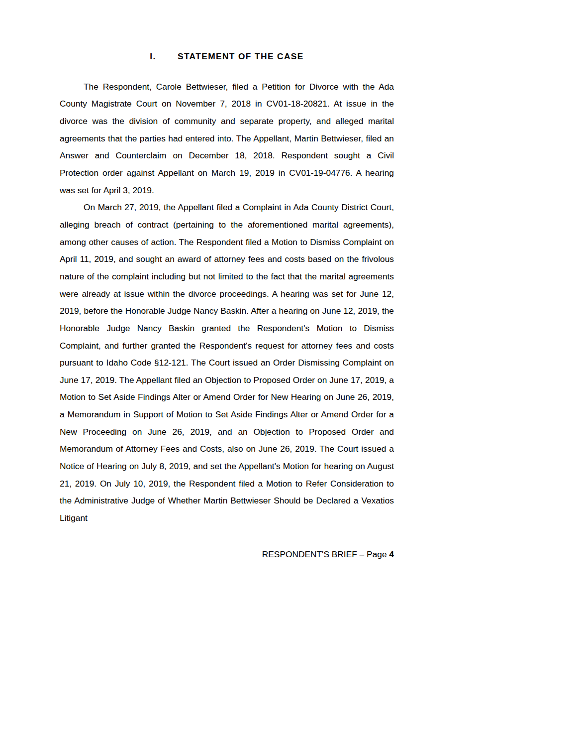I. STATEMENT OF THE CASE
The Respondent, Carole Bettwieser, filed a Petition for Divorce with the Ada County Magistrate Court on November 7, 2018 in CV01-18-20821. At issue in the divorce was the division of community and separate property, and alleged marital agreements that the parties had entered into. The Appellant, Martin Bettwieser, filed an Answer and Counterclaim on December 18, 2018. Respondent sought a Civil Protection order against Appellant on March 19, 2019 in CV01-19-04776. A hearing was set for April 3, 2019.
On March 27, 2019, the Appellant filed a Complaint in Ada County District Court, alleging breach of contract (pertaining to the aforementioned marital agreements), among other causes of action. The Respondent filed a Motion to Dismiss Complaint on April 11, 2019, and sought an award of attorney fees and costs based on the frivolous nature of the complaint including but not limited to the fact that the marital agreements were already at issue within the divorce proceedings. A hearing was set for June 12, 2019, before the Honorable Judge Nancy Baskin. After a hearing on June 12, 2019, the Honorable Judge Nancy Baskin granted the Respondent's Motion to Dismiss Complaint, and further granted the Respondent's request for attorney fees and costs pursuant to Idaho Code §12-121. The Court issued an Order Dismissing Complaint on June 17, 2019. The Appellant filed an Objection to Proposed Order on June 17, 2019, a Motion to Set Aside Findings Alter or Amend Order for New Hearing on June 26, 2019, a Memorandum in Support of Motion to Set Aside Findings Alter or Amend Order for a New Proceeding on June 26, 2019, and an Objection to Proposed Order and Memorandum of Attorney Fees and Costs, also on June 26, 2019. The Court issued a Notice of Hearing on July 8, 2019, and set the Appellant's Motion for hearing on August 21, 2019. On July 10, 2019, the Respondent filed a Motion to Refer Consideration to the Administrative Judge of Whether Martin Bettwieser Should be Declared a Vexatios Litigant
RESPONDENT'S BRIEF – Page 4